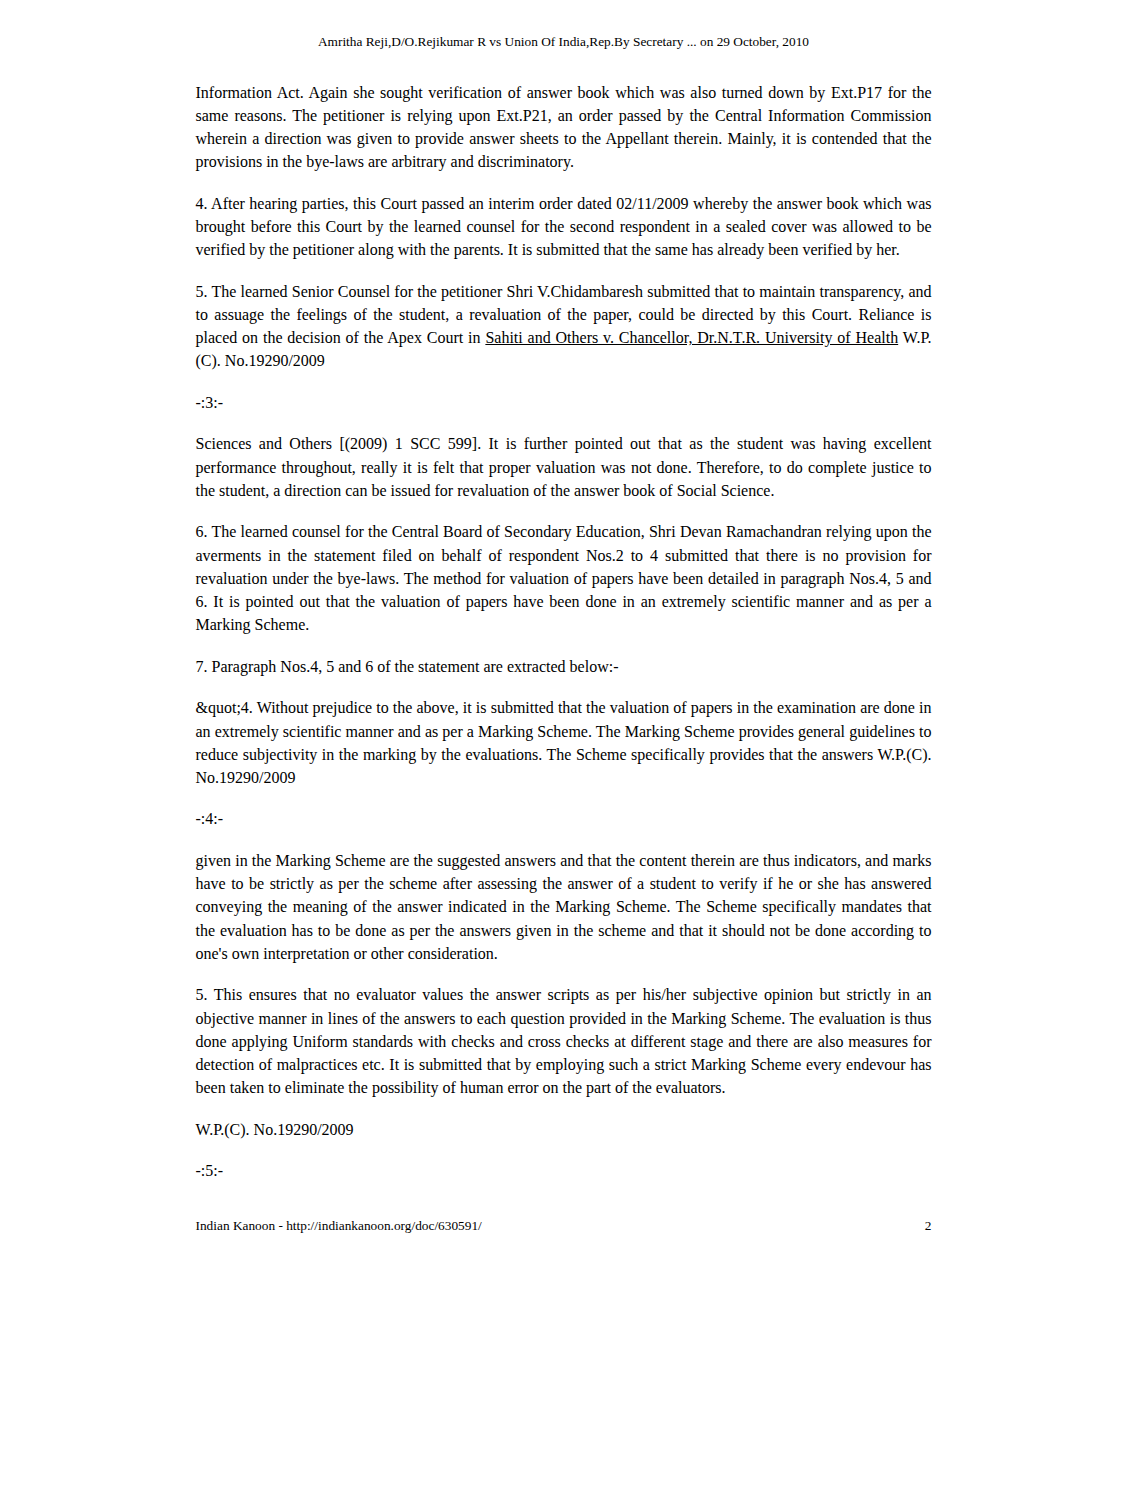Amritha Reji,D/O.Rejikumar R vs Union Of India,Rep.By Secretary ... on 29 October, 2010
Information Act. Again she sought verification of answer book which was also turned down by Ext.P17 for the same reasons. The petitioner is relying upon Ext.P21, an order passed by the Central Information Commission wherein a direction was given to provide answer sheets to the Appellant therein. Mainly, it is contended that the provisions in the bye-laws are arbitrary and discriminatory.
4. After hearing parties, this Court passed an interim order dated 02/11/2009 whereby the answer book which was brought before this Court by the learned counsel for the second respondent in a sealed cover was allowed to be verified by the petitioner along with the parents. It is submitted that the same has already been verified by her.
5. The learned Senior Counsel for the petitioner Shri V.Chidambaresh submitted that to maintain transparency, and to assuage the feelings of the student, a revaluation of the paper, could be directed by this Court. Reliance is placed on the decision of the Apex Court in Sahiti and Others v. Chancellor, Dr.N.T.R. University of Health W.P.(C). No.19290/2009
-:3:-
Sciences and Others [(2009) 1 SCC 599]. It is further pointed out that as the student was having excellent performance throughout, really it is felt that proper valuation was not done. Therefore, to do complete justice to the student, a direction can be issued for revaluation of the answer book of Social Science.
6. The learned counsel for the Central Board of Secondary Education, Shri Devan Ramachandran relying upon the averments in the statement filed on behalf of respondent Nos.2 to 4 submitted that there is no provision for revaluation under the bye-laws. The method for valuation of papers have been detailed in paragraph Nos.4, 5 and 6. It is pointed out that the valuation of papers have been done in an extremely scientific manner and as per a Marking Scheme.
7. Paragraph Nos.4, 5 and 6 of the statement are extracted below:-
&quot;4. Without prejudice to the above, it is submitted that the valuation of papers in the examination are done in an extremely scientific manner and as per a Marking Scheme. The Marking Scheme provides general guidelines to reduce subjectivity in the marking by the evaluations. The Scheme specifically provides that the answers W.P.(C). No.19290/2009
-:4:-
given in the Marking Scheme are the suggested answers and that the content therein are thus indicators, and marks have to be strictly as per the scheme after assessing the answer of a student to verify if he or she has answered conveying the meaning of the answer indicated in the Marking Scheme. The Scheme specifically mandates that the evaluation has to be done as per the answers given in the scheme and that it should not be done according to one's own interpretation or other consideration.
5. This ensures that no evaluator values the answer scripts as per his/her subjective opinion but strictly in an objective manner in lines of the answers to each question provided in the Marking Scheme. The evaluation is thus done applying Uniform standards with checks and cross checks at different stage and there are also measures for detection of malpractices etc. It is submitted that by employing such a strict Marking Scheme every endevour has been taken to eliminate the possibility of human error on the part of the evaluators.
W.P.(C). No.19290/2009
-:5:-
Indian Kanoon - http://indiankanoon.org/doc/630591/ 2